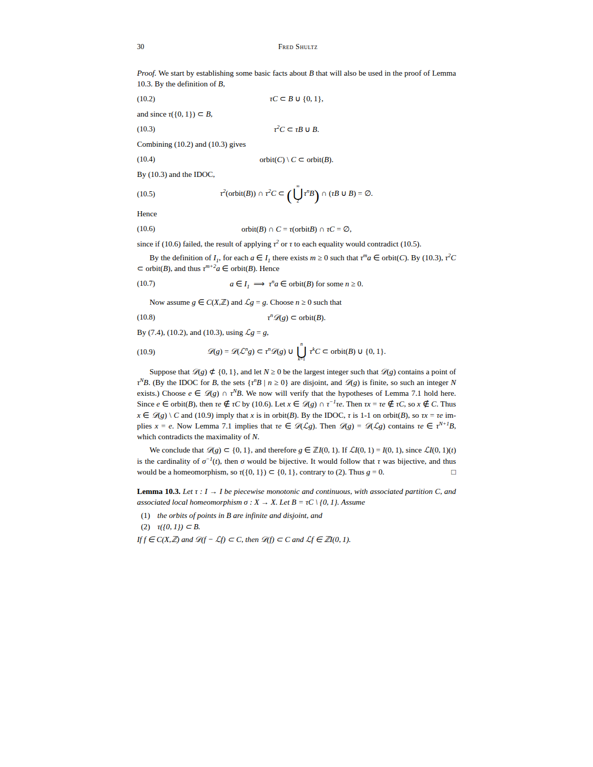30 Fred Shultz
Proof. We start by establishing some basic facts about B that will also be used in the proof of Lemma 10.3. By the definition of B,
(10.2)
τC ⊂ B ∪ {0, 1},
(10.2)
and since τ({0, 1}) ⊂ B,
(10.3)
τ2C ⊂ τB ∪ B.
(10.3)
Combining (10.2) and (10.3) gives
(10.4)
orbit(C) \ C ⊂ orbit(B).
(10.4)
By (10.3) and the IDOC,
(10.5)
τ2(orbit(B)) ∩ τ2C ⊂ (∞⋃2 τnB) ∩ (τB ∪ B) = ∅.
(10.5)
Hence
(10.6)
orbit(B) ∩ C = τ(orbit B) ∩ τC = ∅,
(10.6)
since if (10.6) failed, the result of applying τ2 or τ to each equality would contradict (10.5).
By the definition of I1, for each a ∈ I1 there exists m ≥ 0 such that τma ∈ orbit(C). By (10.3), τ2C ⊂ orbit(B), and thus τm+2a ∈ orbit(B). Hence
(10.7)
a ∈ I1 ⟹ τna ∈ orbit(B) for some n ≥ 0.
(10.7)
Now assume g ∈ C(X,ℤ) and ℒg = g. Choose n ≥ 0 such that
(10.8)
τn 𝒟(g) ⊂ orbit(B).
(10.8)
By (7.4), (10.2), and (10.3), using ℒg = g,
(10.9)
𝒟(g) = 𝒟(ℒng) ⊂ τn 𝒟(g) ∪ n⋃k=1 τkC ⊂ orbit(B) ∪ {0, 1}.
(10.9)
Suppose that 𝒟(g) ⊄ {0, 1}, and let N ≥ 0 be the largest integer such that 𝒟(g) contains a point of τNB. (By the IDOC for B, the sets {τnB | n ≥ 0} are disjoint, and 𝒟(g) is finite, so such an integer N exists.) Choose e ∈ 𝒟(g) ∩ τNB. We now will verify that the hypotheses of Lemma 7.1 hold here. Since e ∈ orbit(B), then τe ∉ τC by (10.6). Let x ∈ 𝒟(g) ∩ τ−1τe. Then τx = τe ∉ τC, so x ∉ C. Thus x ∈ 𝒟(g) \ C and (10.9) imply that x is in orbit(B). By the IDOC, τ is 1-1 on orbit(B), so τx = τe implies x = e. Now Lemma 7.1 implies that τe ∈ 𝒟(ℒg). Then 𝒟(g) = 𝒟(ℒg) contains τe ∈ τN+1B, which contradicts the maximality of N.
We conclude that 𝒟(g) ⊂ {0, 1}, and therefore g ∈ ℤI(0, 1). If ℒI(0, 1) = I(0, 1), since ℒI(0, 1)(t) is the cardinality of σ−1(t), then σ would be bijective. It would follow that τ was bijective, and thus would be a homeomorphism, so τ({0, 1}) ⊂ {0, 1}, contrary to (2). Thus g = 0.□
Lemma 10.3. Let τ : I → I be piecewise monotonic and continuous, with associated partition C, and associated local homeomorphism σ : X → X. Let B = τC \ {0, 1}. Assume
(1) the orbits of points in B are infinite and disjoint, and
(2) τ({0, 1}) ⊂ B.
If f ∈ C(X,ℤ) and 𝒟(f − ℒf) ⊂ C, then 𝒟(f) ⊂ C and ℒf ∈ ℤI(0, 1).